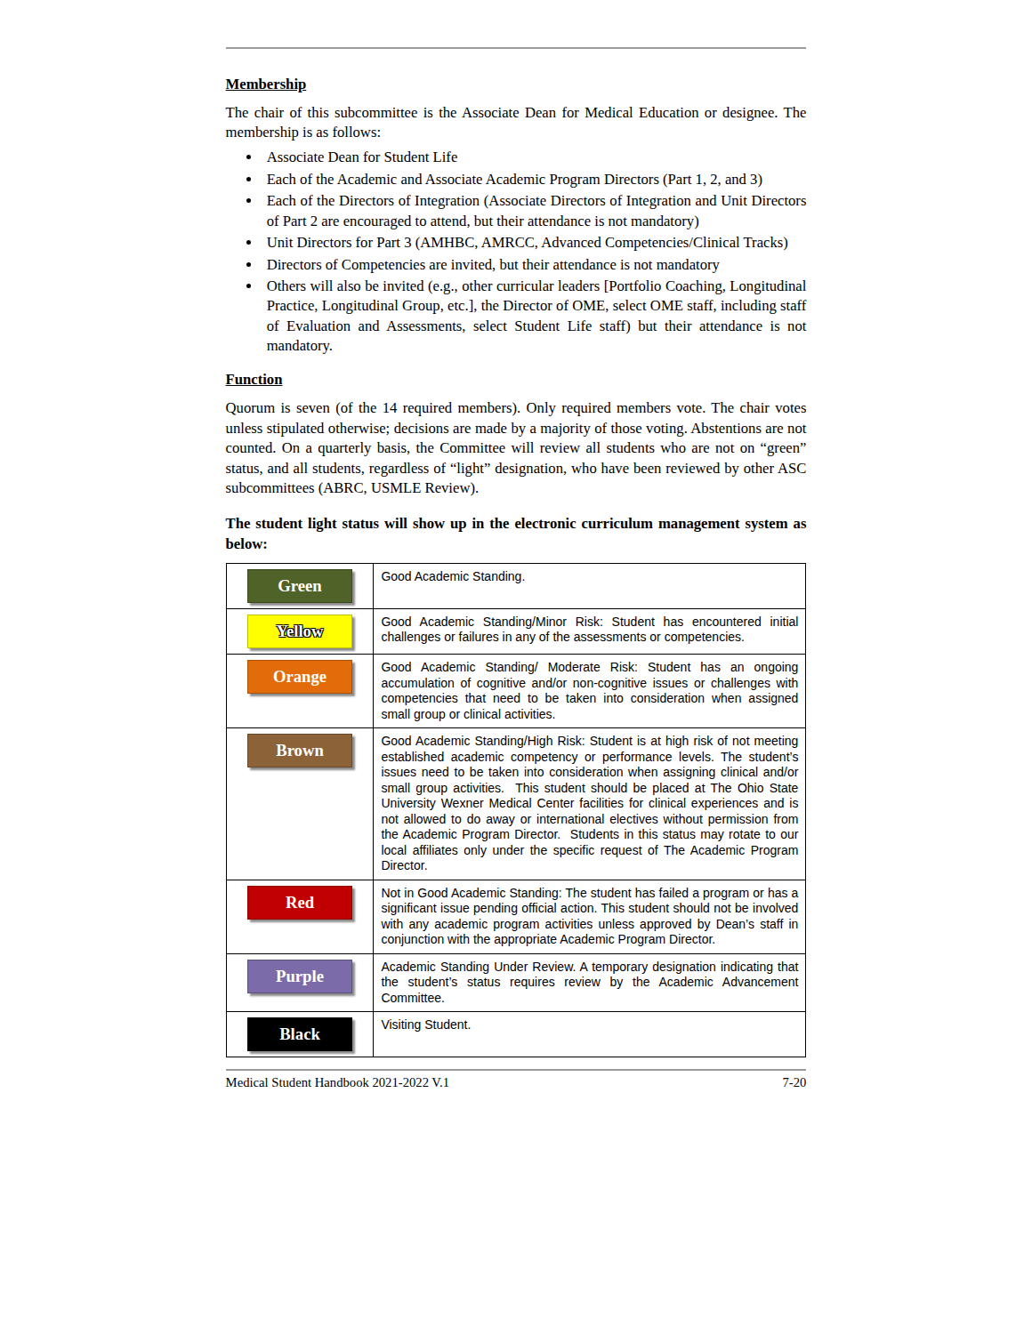Membership
The chair of this subcommittee is the Associate Dean for Medical Education or designee. The membership is as follows:
Associate Dean for Student Life
Each of the Academic and Associate Academic Program Directors (Part 1, 2, and 3)
Each of the Directors of Integration (Associate Directors of Integration and Unit Directors of Part 2 are encouraged to attend, but their attendance is not mandatory)
Unit Directors for Part 3 (AMHBC, AMRCC, Advanced Competencies/Clinical Tracks)
Directors of Competencies are invited, but their attendance is not mandatory
Others will also be invited (e.g., other curricular leaders [Portfolio Coaching, Longitudinal Practice, Longitudinal Group, etc.], the Director of OME, select OME staff, including staff of Evaluation and Assessments, select Student Life staff) but their attendance is not mandatory.
Function
Quorum is seven (of the 14 required members). Only required members vote. The chair votes unless stipulated otherwise; decisions are made by a majority of those voting. Abstentions are not counted. On a quarterly basis, the Committee will review all students who are not on “green” status, and all students, regardless of “light” designation, who have been reviewed by other ASC subcommittees (ABRC, USMLE Review).
The student light status will show up in the electronic curriculum management system as below:
| Green | Good Academic Standing. |
| Yellow | Good Academic Standing/Minor Risk: Student has encountered initial challenges or failures in any of the assessments or competencies. |
| Orange | Good Academic Standing/ Moderate Risk: Student has an ongoing accumulation of cognitive and/or non-cognitive issues or challenges with competencies that need to be taken into consideration when assigned small group or clinical activities. |
| Brown | Good Academic Standing/High Risk: Student is at high risk of not meeting established academic competency or performance levels. The student’s issues need to be taken into consideration when assigning clinical and/or small group activities. This student should be placed at The Ohio State University Wexner Medical Center facilities for clinical experiences and is not allowed to do away or international electives without permission from the Academic Program Director. Students in this status may rotate to our local affiliates only under the specific request of The Academic Program Director. |
| Red | Not in Good Academic Standing: The student has failed a program or has a significant issue pending official action. This student should not be involved with any academic program activities unless approved by Dean’s staff in conjunction with the appropriate Academic Program Director. |
| Purple | Academic Standing Under Review. A temporary designation indicating that the student’s status requires review by the Academic Advancement Committee. |
| Black | Visiting Student. |
Medical Student Handbook 2021-2022 V.1 7-20